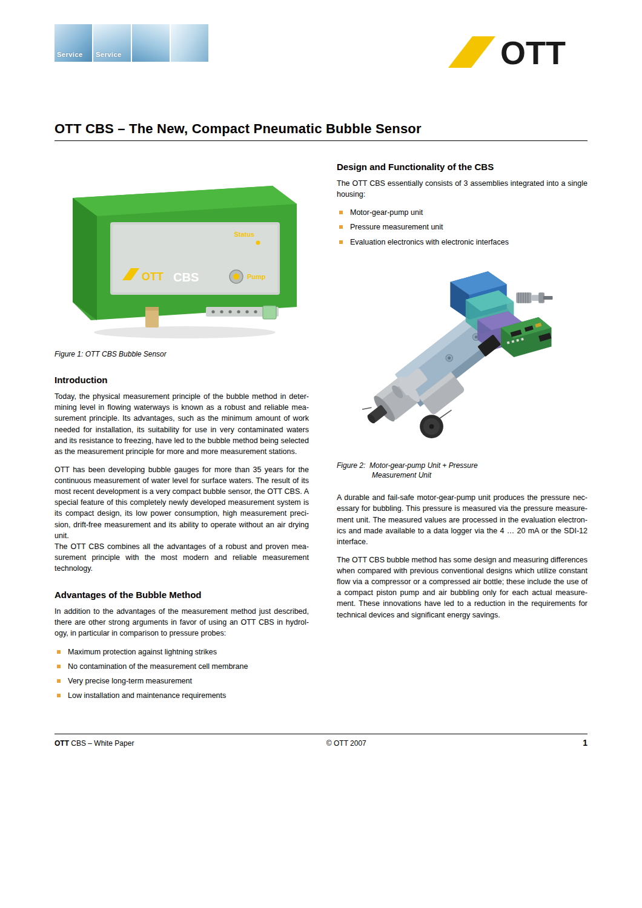Service
Service
OTT
OTT CBS – The New, Compact Pneumatic Bubble Sensor
Status OTT CBS Pump
Figure 1: OTT CBS Bubble Sensor
Introduction
Today, the physical measurement principle of the bubble method in determining level in flowing waterways is known as a robust and reliable measurement principle. Its advantages, such as the minimum amount of work needed for installation, its suitability for use in very contaminated waters and its resistance to freezing, have led to the bubble method being selected as the measurement principle for more and more measurement stations.
OTT has been developing bubble gauges for more than 35 years for the continuous measurement of water level for surface waters. The result of its most recent development is a very compact bubble sensor, the OTT CBS. A special feature of this completely newly developed measurement system is its compact design, its low power consumption, high measurement precision, drift-free measurement and its ability to operate without an air drying unit.
The OTT CBS combines all the advantages of a robust and proven measurement principle with the most modern and reliable measurement technology.
Advantages of the Bubble Method
In addition to the advantages of the measurement method just described, there are other strong arguments in favor of using an OTT CBS in hydrology, in particular in comparison to pressure probes:
Maximum protection against lightning strikes
No contamination of the measurement cell membrane
Very precise long-term measurement
Low installation and maintenance requirements
Design and Functionality of the CBS
The OTT CBS essentially consists of 3 assemblies integrated into a single housing:
Motor-gear-pump unit
Pressure measurement unit
Evaluation electronics with electronic interfaces
Figure 2: Motor-gear-pump Unit + PressureMeasurement Unit
A durable and fail-safe motor-gear-pump unit produces the pressure necessary for bubbling. This pressure is measured via the pressure measurement unit. The measured values are processed in the evaluation electronics and made available to a data logger via the 4 … 20 mA or the SDI-12 interface.
The OTT CBS bubble method has some design and measuring differences when compared with previous conventional designs which utilize constant flow via a compressor or a compressed air bottle; these include the use of a compact piston pump and air bubbling only for each actual measurement. These innovations have led to a reduction in the requirements for technical devices and significant energy savings.
OTT CBS – White Paper
© OTT 2007
1